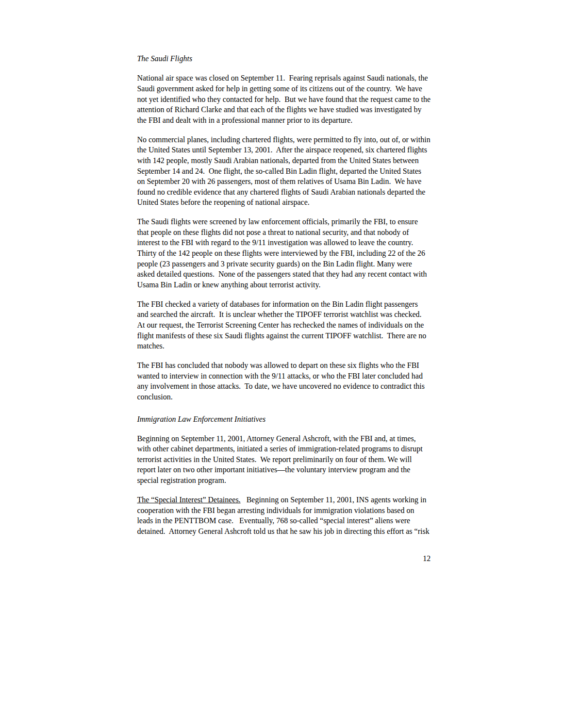The Saudi Flights
National air space was closed on September 11. Fearing reprisals against Saudi nationals, the Saudi government asked for help in getting some of its citizens out of the country. We have not yet identified who they contacted for help. But we have found that the request came to the attention of Richard Clarke and that each of the flights we have studied was investigated by the FBI and dealt with in a professional manner prior to its departure.
No commercial planes, including chartered flights, were permitted to fly into, out of, or within the United States until September 13, 2001. After the airspace reopened, six chartered flights with 142 people, mostly Saudi Arabian nationals, departed from the United States between September 14 and 24. One flight, the so-called Bin Ladin flight, departed the United States on September 20 with 26 passengers, most of them relatives of Usama Bin Ladin. We have found no credible evidence that any chartered flights of Saudi Arabian nationals departed the United States before the reopening of national airspace.
The Saudi flights were screened by law enforcement officials, primarily the FBI, to ensure that people on these flights did not pose a threat to national security, and that nobody of interest to the FBI with regard to the 9/11 investigation was allowed to leave the country. Thirty of the 142 people on these flights were interviewed by the FBI, including 22 of the 26 people (23 passengers and 3 private security guards) on the Bin Ladin flight. Many were asked detailed questions. None of the passengers stated that they had any recent contact with Usama Bin Ladin or knew anything about terrorist activity.
The FBI checked a variety of databases for information on the Bin Ladin flight passengers and searched the aircraft. It is unclear whether the TIPOFF terrorist watchlist was checked. At our request, the Terrorist Screening Center has rechecked the names of individuals on the flight manifests of these six Saudi flights against the current TIPOFF watchlist. There are no matches.
The FBI has concluded that nobody was allowed to depart on these six flights who the FBI wanted to interview in connection with the 9/11 attacks, or who the FBI later concluded had any involvement in those attacks. To date, we have uncovered no evidence to contradict this conclusion.
Immigration Law Enforcement Initiatives
Beginning on September 11, 2001, Attorney General Ashcroft, with the FBI and, at times, with other cabinet departments, initiated a series of immigration-related programs to disrupt terrorist activities in the United States. We report preliminarily on four of them. We will report later on two other important initiatives—the voluntary interview program and the special registration program.
The “Special Interest” Detainees. Beginning on September 11, 2001, INS agents working in cooperation with the FBI began arresting individuals for immigration violations based on leads in the PENTTBOM case. Eventually, 768 so-called “special interest” aliens were detained. Attorney General Ashcroft told us that he saw his job in directing this effort as “risk
12